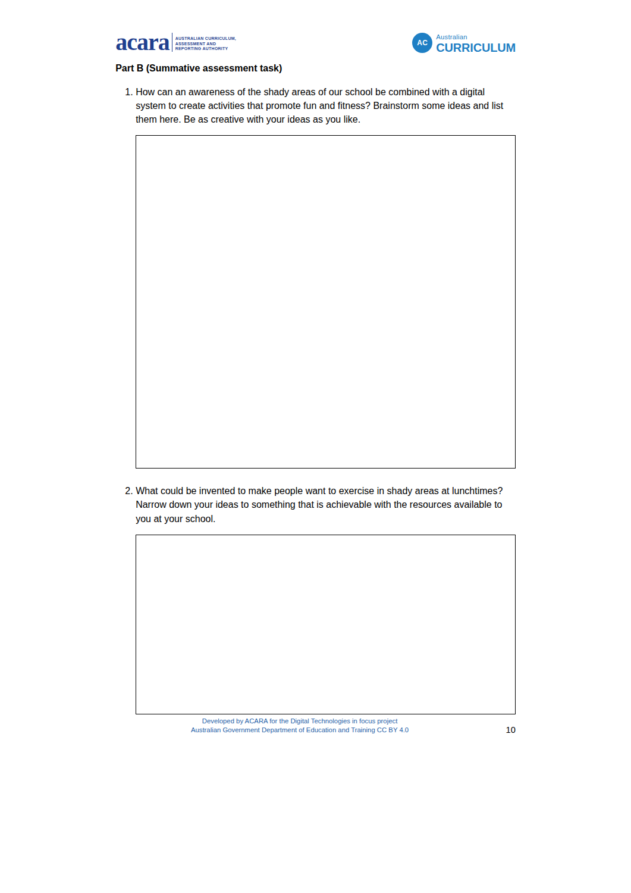acara AUSTRALIAN CURRICULUM,
ASSESSMENT AND
REPORTING AUTHORITY
AC Australian
CURRICULUM
Part B (Summative assessment task)
How can an awareness of the shady areas of our school be combined with a digital system to create activities that promote fun and fitness? Brainstorm some ideas and list them here. Be as creative with your ideas as you like.
What could be invented to make people want to exercise in shady areas at lunchtimes? Narrow down your ideas to something that is achievable with the resources available to you at your school.
Developed by ACARA for the Digital Technologies in focus project
Australian Government Department of Education and Training CC BY 4.0
10